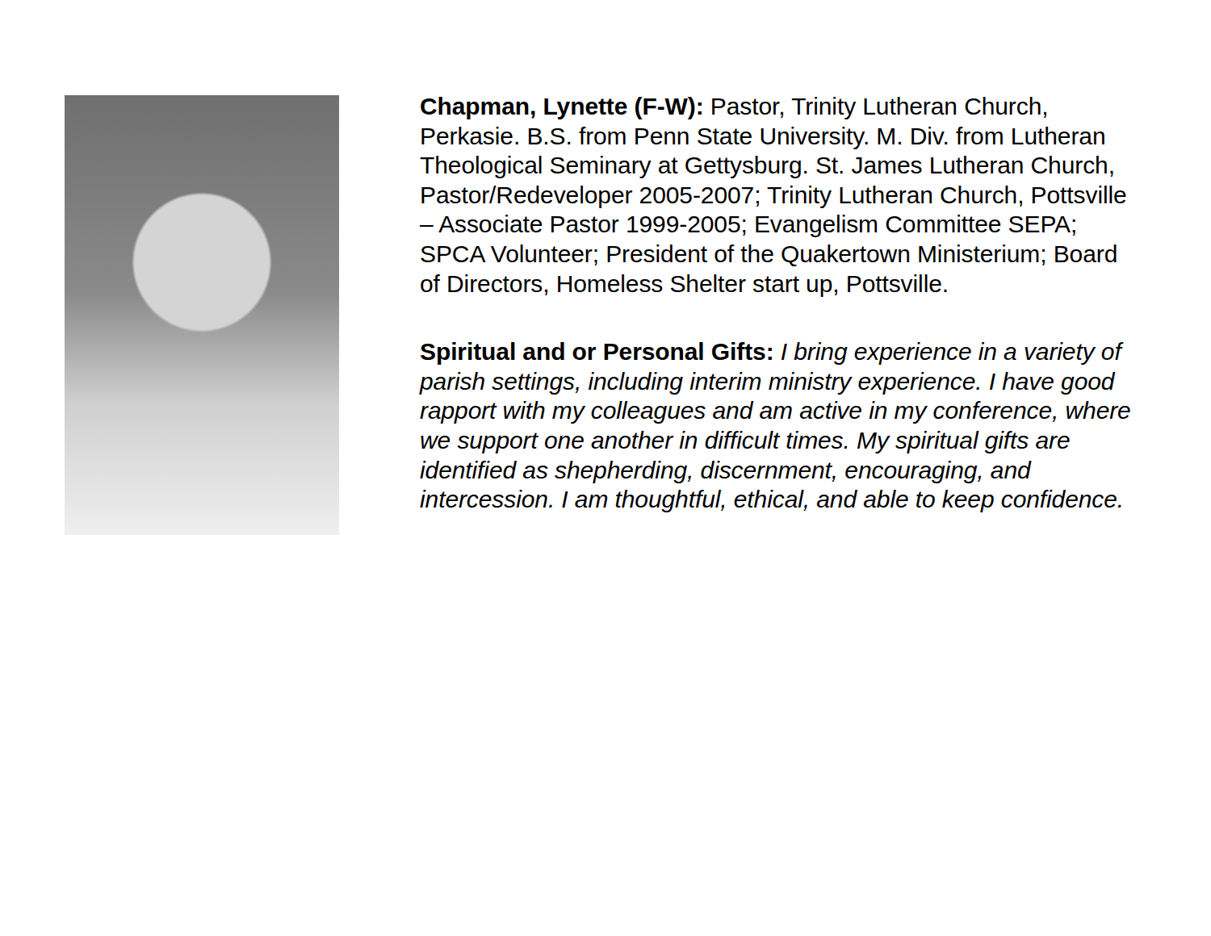Chapman, Lynette (F-W): Pastor, Trinity Lutheran Church, Perkasie. B.S. from Penn State University. M. Div. from Lutheran Theological Seminary at Gettysburg. St. James Lutheran Church, Pastor/Redeveloper 2005-2007; Trinity Lutheran Church, Pottsville – Associate Pastor 1999-2005; Evangelism Committee SEPA; SPCA Volunteer; President of the Quakertown Ministerium; Board of Directors, Homeless Shelter start up, Pottsville.
Spiritual and or Personal Gifts: I bring experience in a variety of parish settings, including interim ministry experience. I have good rapport with my colleagues and am active in my conference, where we support one another in difficult times. My spiritual gifts are identified as shepherding, discernment, encouraging, and intercession. I am thoughtful, ethical, and able to keep confidence.